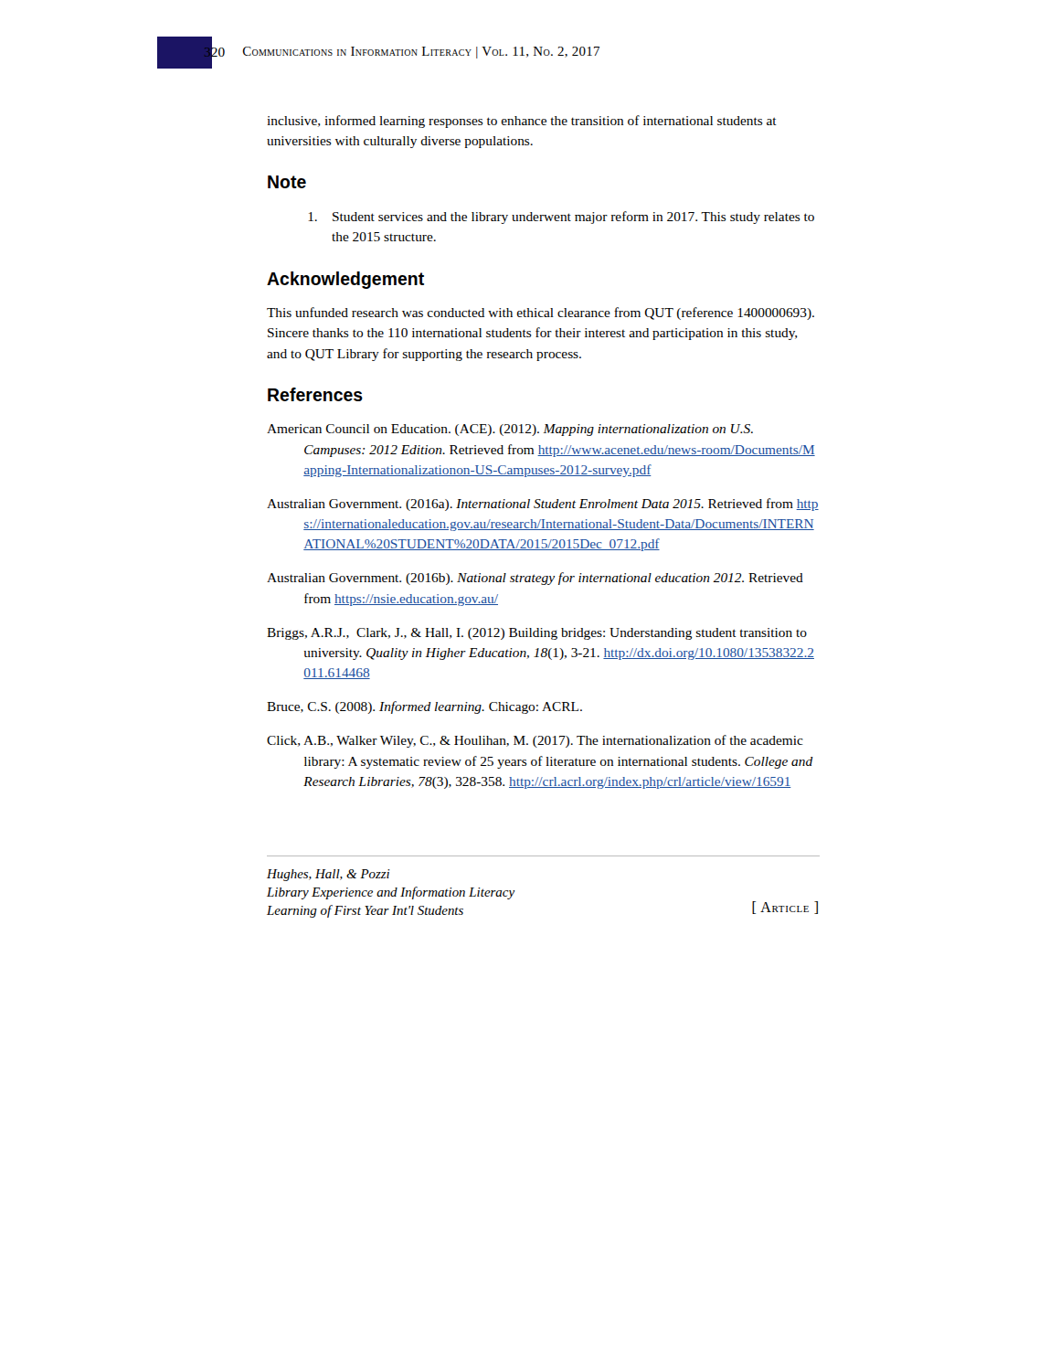320
Communications in Information Literacy | Vol. 11, No. 2, 2017
inclusive, informed learning responses to enhance the transition of international students at universities with culturally diverse populations.
Note
Student services and the library underwent major reform in 2017. This study relates to the 2015 structure.
Acknowledgement
This unfunded research was conducted with ethical clearance from QUT (reference 1400000693). Sincere thanks to the 110 international students for their interest and participation in this study, and to QUT Library for supporting the research process.
References
American Council on Education. (ACE). (2012). Mapping internationalization on U.S. Campuses: 2012 Edition. Retrieved from http://www.acenet.edu/news-room/Documents/Mapping-Internationalizationon-US-Campuses-2012-survey.pdf
Australian Government. (2016a). International Student Enrolment Data 2015. Retrieved from https://internationaleducation.gov.au/research/International-Student-Data/Documents/INTERNATIONAL%20STUDENT%20DATA/2015/2015Dec_0712.pdf
Australian Government. (2016b). National strategy for international education 2012. Retrieved from https://nsie.education.gov.au/
Briggs, A.R.J., Clark, J., & Hall, I. (2012) Building bridges: Understanding student transition to university. Quality in Higher Education, 18(1), 3-21. http://dx.doi.org/10.1080/13538322.2011.614468
Bruce, C.S. (2008). Informed learning. Chicago: ACRL.
Click, A.B., Walker Wiley, C., & Houlihan, M. (2017). The internationalization of the academic library: A systematic review of 25 years of literature on international students. College and Research Libraries, 78(3), 328-358. http://crl.acrl.org/index.php/crl/article/view/16591
Hughes, Hall, & Pozzi
Library Experience and Information Literacy
Learning of First Year Int'l Students
[ Article ]